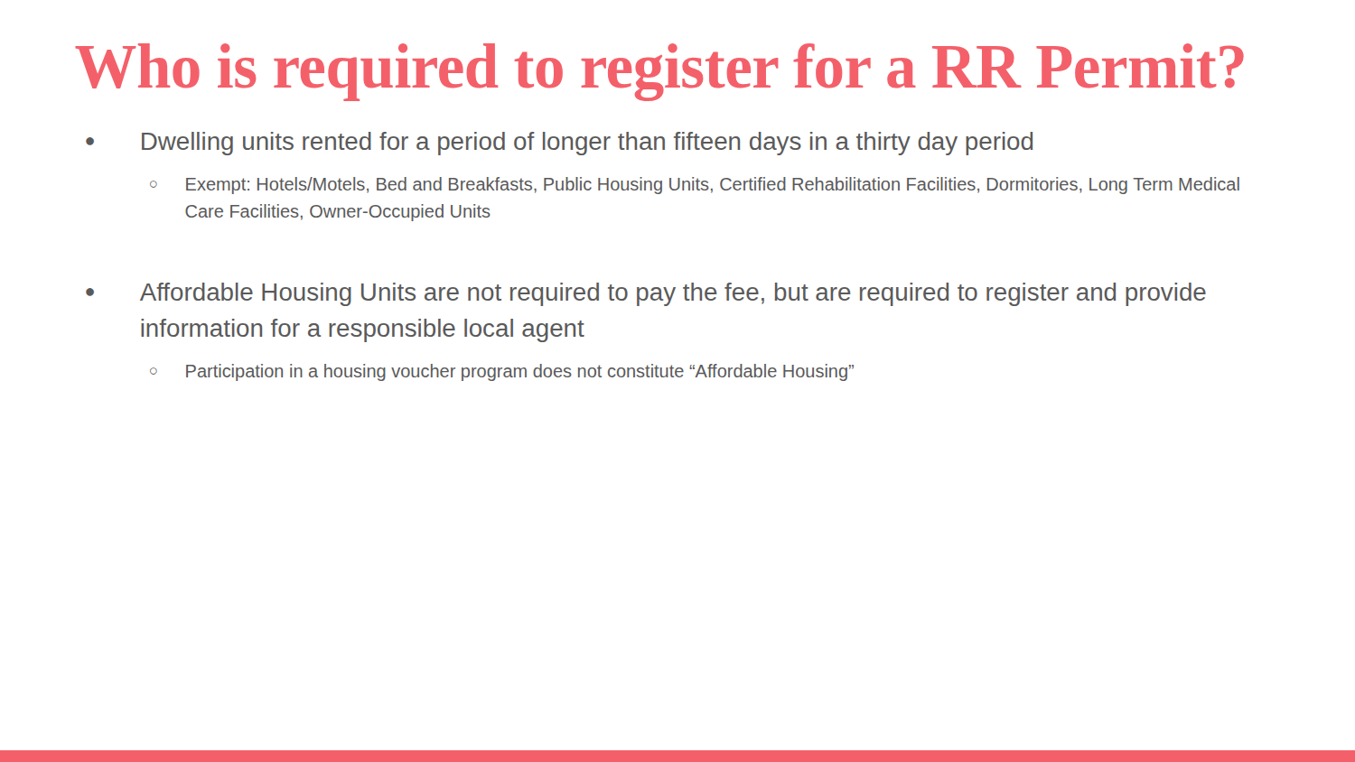Who is required to register for a RR Permit?
Dwelling units rented for a period of longer than fifteen days in a thirty day period
Exempt: Hotels/Motels, Bed and Breakfasts, Public Housing Units, Certified Rehabilitation Facilities, Dormitories, Long Term Medical Care Facilities, Owner-Occupied Units
Affordable Housing Units are not required to pay the fee, but are required to register and provide information for a responsible local agent
Participation in a housing voucher program does not constitute “Affordable Housing”